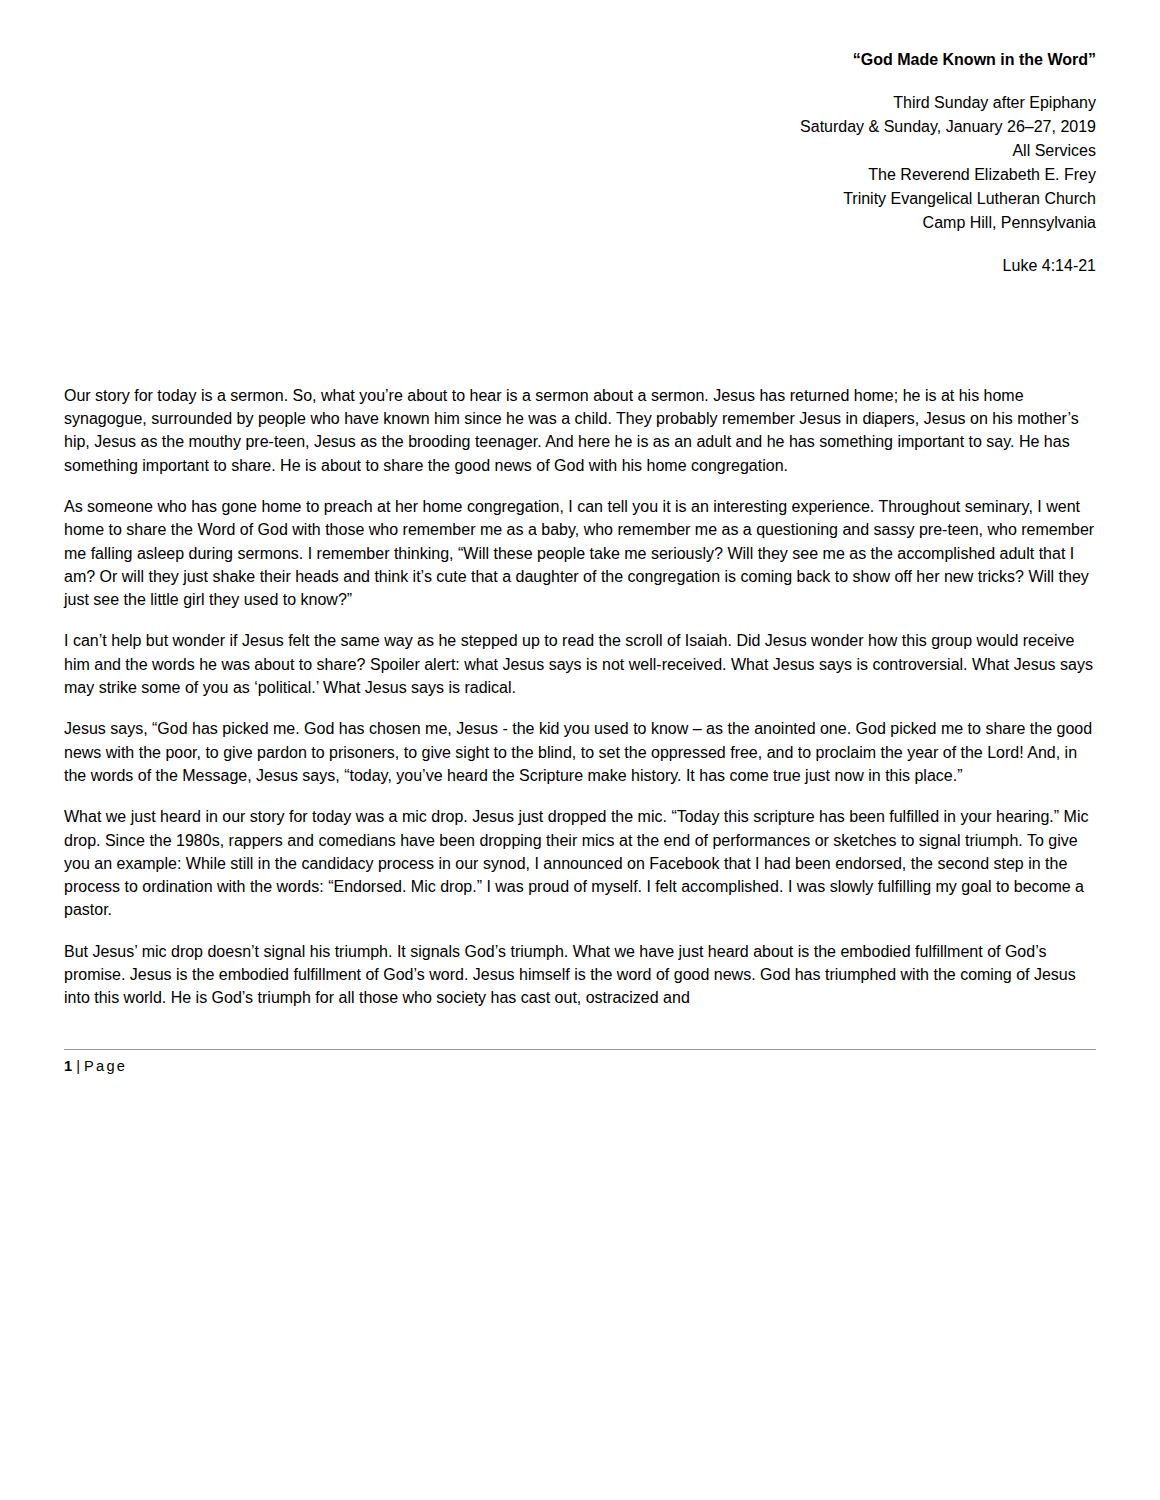“God Made Known in the Word”
Third Sunday after Epiphany
Saturday & Sunday, January 26–27, 2019
All Services
The Reverend Elizabeth E. Frey
Trinity Evangelical Lutheran Church
Camp Hill, Pennsylvania
Luke 4:14-21
Our story for today is a sermon. So, what you’re about to hear is a sermon about a sermon. Jesus has returned home; he is at his home synagogue, surrounded by people who have known him since he was a child. They probably remember Jesus in diapers, Jesus on his mother’s hip, Jesus as the mouthy pre-teen, Jesus as the brooding teenager. And here he is as an adult and he has something important to say. He has something important to share. He is about to share the good news of God with his home congregation.
As someone who has gone home to preach at her home congregation, I can tell you it is an interesting experience. Throughout seminary, I went home to share the Word of God with those who remember me as a baby, who remember me as a questioning and sassy pre-teen, who remember me falling asleep during sermons. I remember thinking, “Will these people take me seriously? Will they see me as the accomplished adult that I am? Or will they just shake their heads and think it’s cute that a daughter of the congregation is coming back to show off her new tricks? Will they just see the little girl they used to know?”
I can’t help but wonder if Jesus felt the same way as he stepped up to read the scroll of Isaiah. Did Jesus wonder how this group would receive him and the words he was about to share? Spoiler alert: what Jesus says is not well-received. What Jesus says is controversial. What Jesus says may strike some of you as ‘political.’ What Jesus says is radical.
Jesus says, “God has picked me. God has chosen me, Jesus - the kid you used to know – as the anointed one. God picked me to share the good news with the poor, to give pardon to prisoners, to give sight to the blind, to set the oppressed free, and to proclaim the year of the Lord! And, in the words of the Message, Jesus says, “today, you’ve heard the Scripture make history. It has come true just now in this place.”
What we just heard in our story for today was a mic drop. Jesus just dropped the mic. “Today this scripture has been fulfilled in your hearing.” Mic drop. Since the 1980s, rappers and comedians have been dropping their mics at the end of performances or sketches to signal triumph. To give you an example: While still in the candidacy process in our synod, I announced on Facebook that I had been endorsed, the second step in the process to ordination with the words: “Endorsed. Mic drop.” I was proud of myself. I felt accomplished. I was slowly fulfilling my goal to become a pastor.
But Jesus’ mic drop doesn’t signal his triumph. It signals God’s triumph. What we have just heard about is the embodied fulfillment of God’s promise. Jesus is the embodied fulfillment of God’s word. Jesus himself is the word of good news. God has triumphed with the coming of Jesus into this world. He is God’s triumph for all those who society has cast out, ostracized and
1 | Page